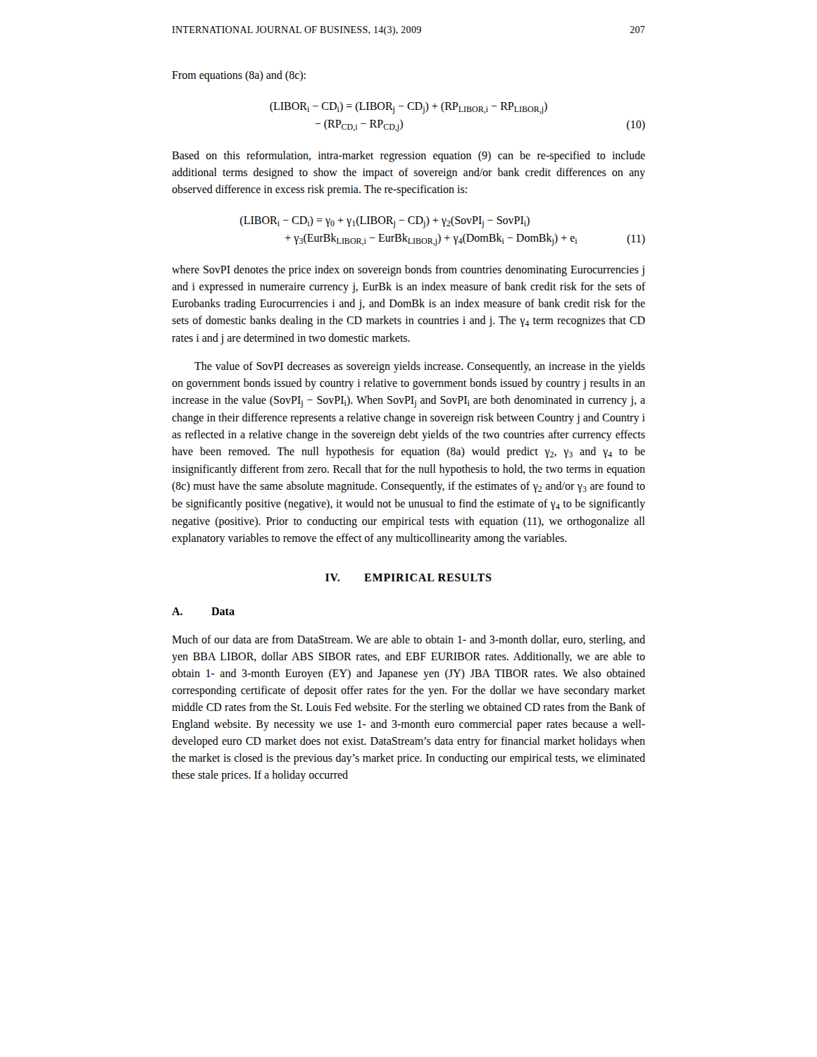International Journal of Business, 14(3), 2009 207
From equations (8a) and (8c):
(LIBORi − CDi) = (LIBORj − CDj) + (RPLIBOR,i − RPLIBOR,j) − (RPCD,i − RPCD,j)
(10)
Based on this reformulation, intra-market regression equation (9) can be re-specified to include additional terms designed to show the impact of sovereign and/or bank credit differences on any observed difference in excess risk premia. The re-specification is:
(LIBORi − CDi) = γ0 + γ1(LIBORj − CDj) + γ2(SovPIj − SovPIi) + γ3(EurBkLIBOR,i − EurBkLIBOR,j) + γ4(DomBki − DomBkj) + ei
(11)
where SovPI denotes the price index on sovereign bonds from countries denominating Eurocurrencies j and i expressed in numeraire currency j, EurBk is an index measure of bank credit risk for the sets of Eurobanks trading Eurocurrencies i and j, and DomBk is an index measure of bank credit risk for the sets of domestic banks dealing in the CD markets in countries i and j. The γ4 term recognizes that CD rates i and j are determined in two domestic markets.
The value of SovPI decreases as sovereign yields increase. Consequently, an increase in the yields on government bonds issued by country i relative to government bonds issued by country j results in an increase in the value (SovPIj − SovPIi). When SovPIj and SovPIi are both denominated in currency j, a change in their difference represents a relative change in sovereign risk between Country j and Country i as reflected in a relative change in the sovereign debt yields of the two countries after currency effects have been removed. The null hypothesis for equation (8a) would predict γ2, γ3 and γ4 to be insignificantly different from zero. Recall that for the null hypothesis to hold, the two terms in equation (8c) must have the same absolute magnitude. Consequently, if the estimates of γ2 and/or γ3 are found to be significantly positive (negative), it would not be unusual to find the estimate of γ4 to be significantly negative (positive). Prior to conducting our empirical tests with equation (11), we orthogonalize all explanatory variables to remove the effect of any multicollinearity among the variables.
IV. Empirical Results
A. Data
Much of our data are from DataStream. We are able to obtain 1- and 3-month dollar, euro, sterling, and yen BBA LIBOR, dollar ABS SIBOR rates, and EBF EURIBOR rates. Additionally, we are able to obtain 1- and 3-month Euroyen (EY) and Japanese yen (JY) JBA TIBOR rates. We also obtained corresponding certificate of deposit offer rates for the yen. For the dollar we have secondary market middle CD rates from the St. Louis Fed website. For the sterling we obtained CD rates from the Bank of England website. By necessity we use 1- and 3-month euro commercial paper rates because a well-developed euro CD market does not exist. DataStream’s data entry for financial market holidays when the market is closed is the previous day’s market price. In conducting our empirical tests, we eliminated these stale prices. If a holiday occurred